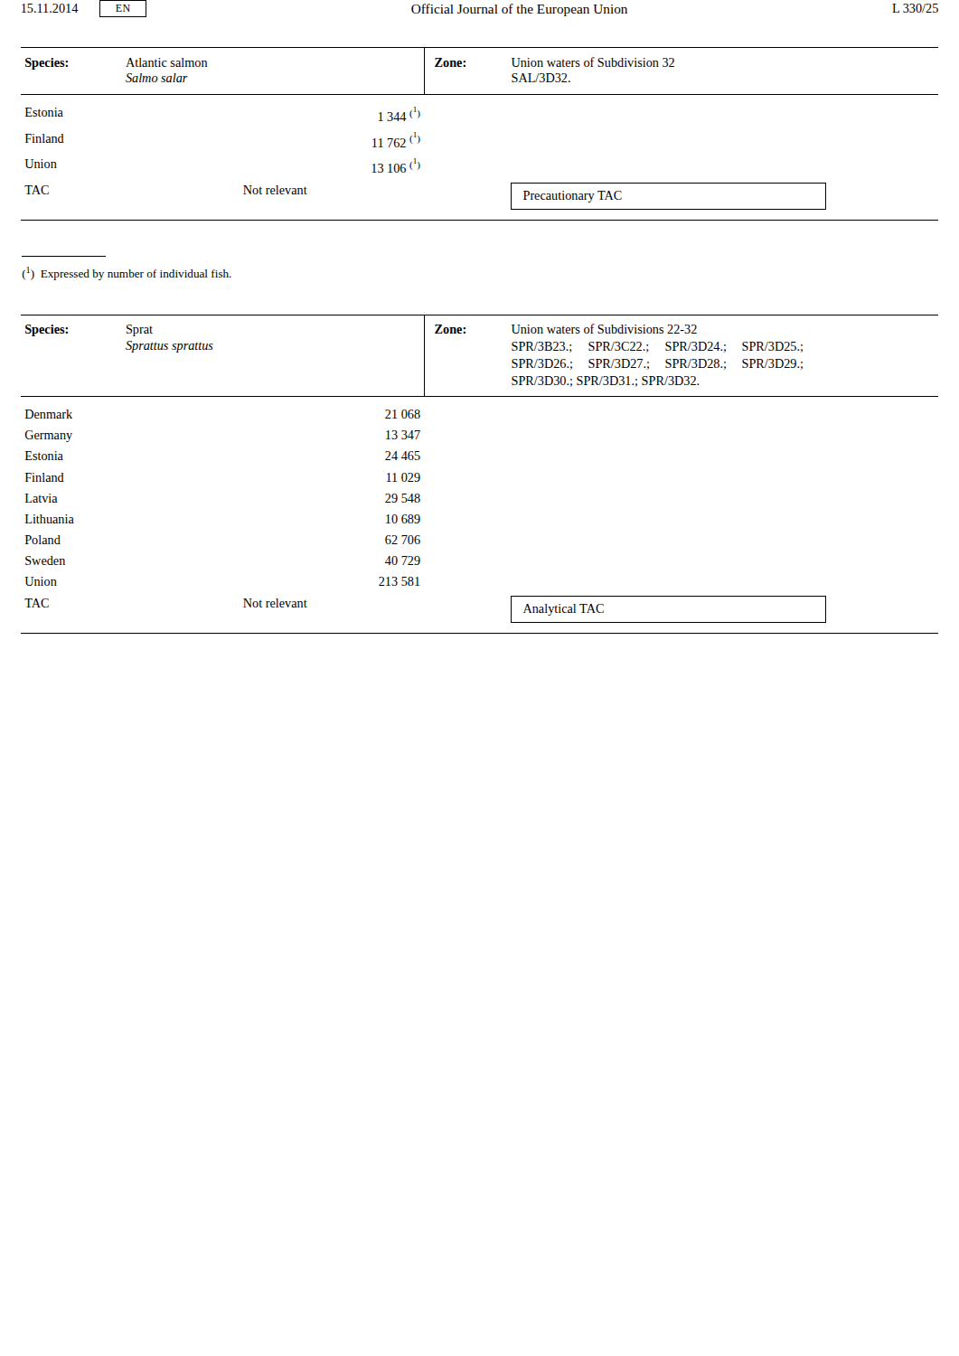15.11.2014 EN Official Journal of the European Union L 330/25
| Species: | Atlantic salmon Salmo salar | Zone: | Union waters of Subdivision 32 SAL/3D32. |
| Estonia | 1 344 ( 1 ) | | |
| Finland | 11 762 ( 1 ) | | |
| Union | 13 106 ( 1 ) | | |
| TAC | Not relevant | | Precautionary TAC |
(1) Expressed by number of individual fish.
| Species: | Sprat Sprattus sprattus | Zone: | Union waters of Subdivisions 22-32 SPR/3B23.; SPR/3C22.; SPR/3D24.; SPR/3D25.; SPR/3D26.; SPR/3D27.; SPR/3D28.; SPR/3D29.; SPR/3D30.; SPR/3D31.; SPR/3D32. |
| Denmark | 21 068 | | |
| Germany | 13 347 | | |
| Estonia | 24 465 | | |
| Finland | 11 029 | | |
| Latvia | 29 548 | | |
| Lithuania | 10 689 | | |
| Poland | 62 706 | | |
| Sweden | 40 729 | | |
| Union | 213 581 | | |
| TAC | Not relevant | | Analytical TAC |